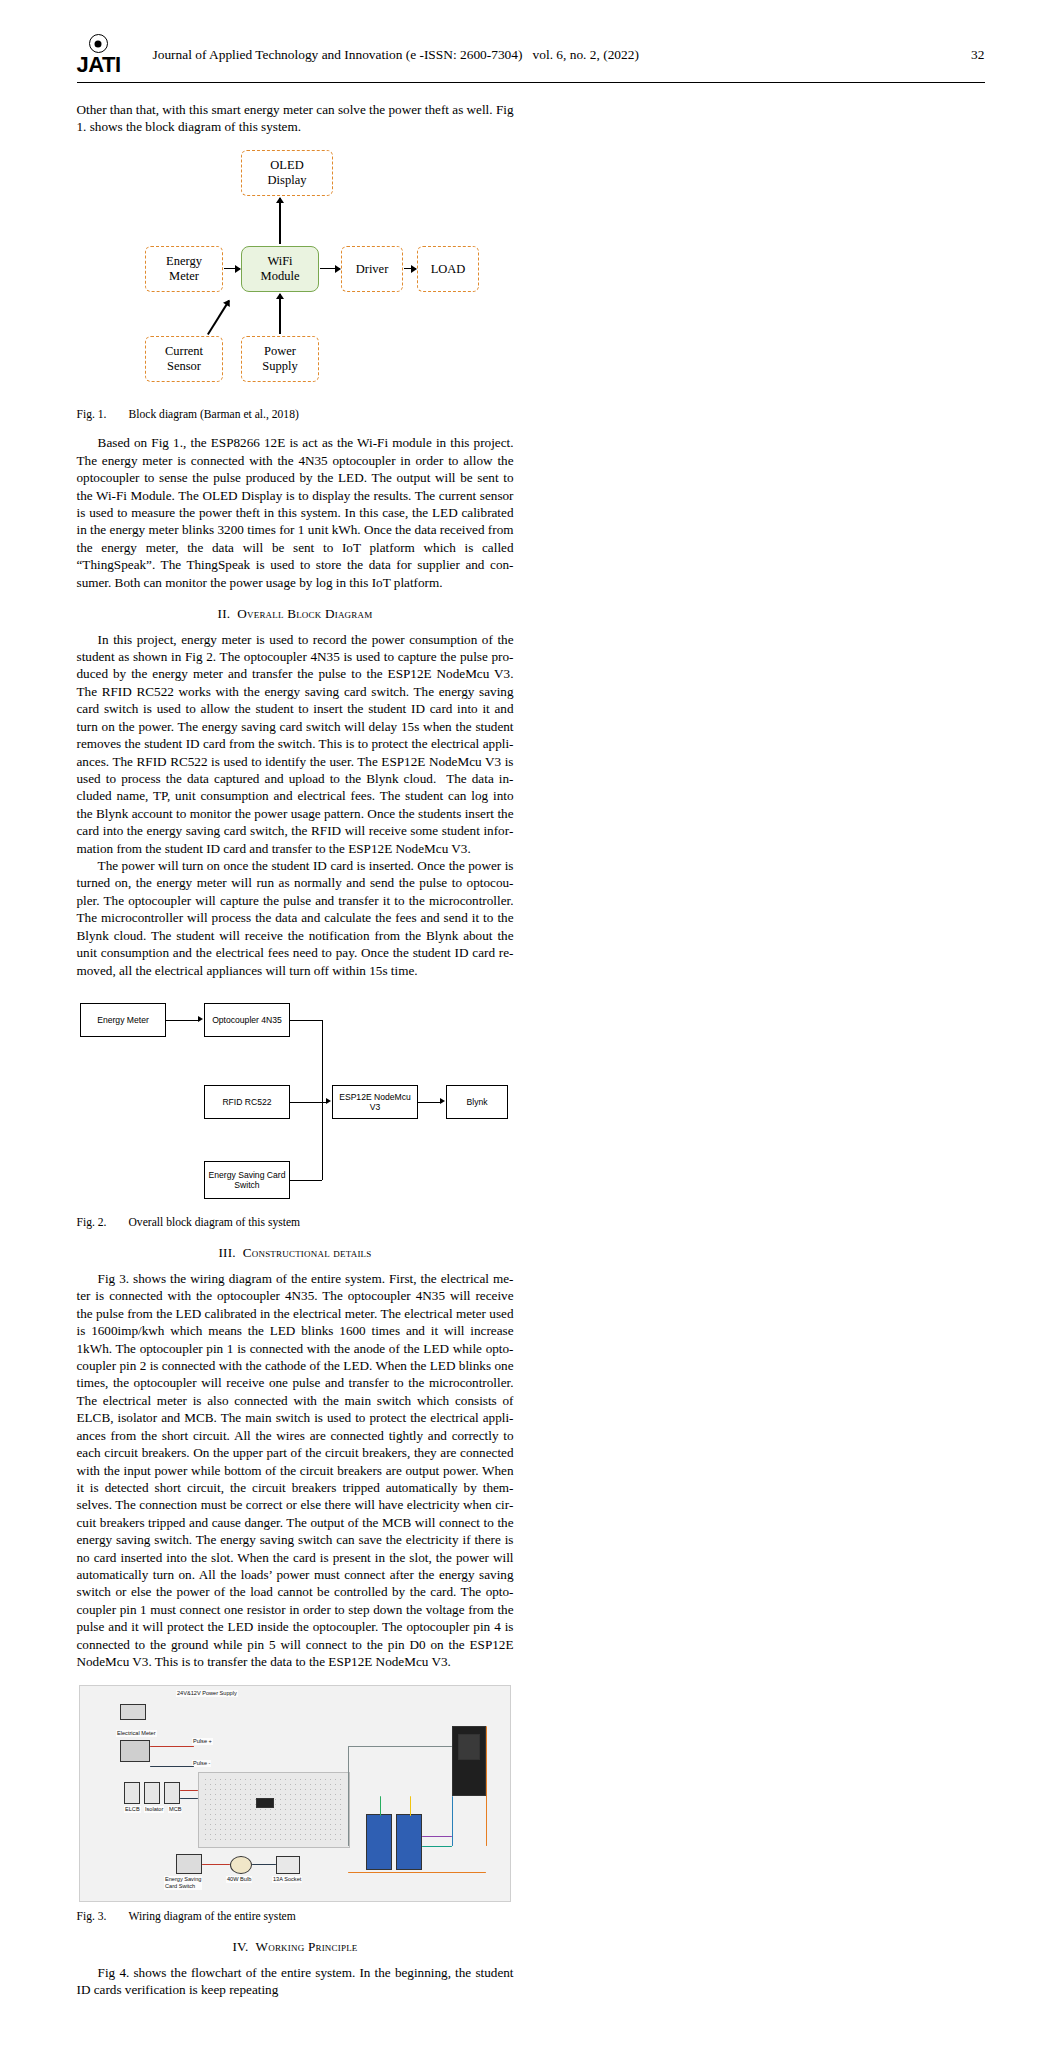JATI
Journal of Applied Technology and Innovation (e -ISSN: 2600-7304) vol. 6, no. 2, (2022)
32
Other than that, with this smart energy meter can solve the power theft as well. Fig 1. shows the block diagram of this system.
OLED
Display
Energy
Meter
WiFi
Module
Driver
LOAD
Current
Sensor
Power
Supply
Fig. 1. Block diagram (Barman et al., 2018)
Based on Fig 1., the ESP8266 12E is act as the Wi-Fi module in this project. The energy meter is connected with the 4N35 optocoupler in order to allow the optocoupler to sense the pulse produced by the LED. The output will be sent to the Wi-Fi Module. The OLED Display is to display the results. The current sensor is used to measure the power theft in this system. In this case, the LED calibrated in the energy meter blinks 3200 times for 1 unit kWh. Once the data received from the energy meter, the data will be sent to IoT platform which is called “ThingSpeak”. The ThingSpeak is used to store the data for supplier and consumer. Both can monitor the power usage by log in this IoT platform.
II. Overall Block Diagram
In this project, energy meter is used to record the power consumption of the student as shown in Fig 2. The optocoupler 4N35 is used to capture the pulse produced by the energy meter and transfer the pulse to the ESP12E NodeMcu V3. The RFID RC522 works with the energy saving card switch. The energy saving card switch is used to allow the student to insert the student ID card into it and turn on the power. The energy saving card switch will delay 15s when the student removes the student ID card from the switch. This is to protect the electrical appliances. The RFID RC522 is used to identify the user. The ESP12E NodeMcu V3 is used to process the data captured and upload to the Blynk cloud. The data included name, TP, unit consumption and electrical fees. The student can log into the Blynk account to monitor the power usage pattern. Once the students insert the card into the energy saving card switch, the RFID will receive some student information from the student ID card and transfer to the ESP12E NodeMcu V3.
The power will turn on once the student ID card is inserted. Once the power is turned on, the energy meter will run as normally and send the pulse to optocoupler. The optocoupler will capture the pulse and transfer it to the microcontroller. The microcontroller will process the data and calculate the fees and send it to the Blynk cloud. The student will receive the notification from the Blynk about the unit consumption and the electrical fees need to pay. Once the student ID card removed, all the electrical appliances will turn off within 15s time.
Energy Meter
Optocoupler 4N35
RFID RC522
ESP12E NodeMcu V3
Blynk
Energy Saving Card
Switch
Fig. 2. Overall block diagram of this system
III. Constructional details
Fig 3. shows the wiring diagram of the entire system. First, the electrical meter is connected with the optocoupler 4N35. The optocoupler 4N35 will receive the pulse from the LED calibrated in the electrical meter. The electrical meter used is 1600imp/kwh which means the LED blinks 1600 times and it will increase 1kWh. The optocoupler pin 1 is connected with the anode of the LED while optocoupler pin 2 is connected with the cathode of the LED. When the LED blinks one times, the optocoupler will receive one pulse and transfer to the microcontroller. The electrical meter is also connected with the main switch which consists of ELCB, isolator and MCB. The main switch is used to protect the electrical appliances from the short circuit. All the wires are connected tightly and correctly to each circuit breakers. On the upper part of the circuit breakers, they are connected with the input power while bottom of the circuit breakers are output power. When it is detected short circuit, the circuit breakers tripped automatically by themselves. The connection must be correct or else there will have electricity when circuit breakers tripped and cause danger. The output of the MCB will connect to the energy saving switch. The energy saving switch can save the electricity if there is no card inserted into the slot. When the card is present in the slot, the power will automatically turn on. All the loads’ power must connect after the energy saving switch or else the power of the load cannot be controlled by the card. The optocoupler pin 1 must connect one resistor in order to step down the voltage from the pulse and it will protect the LED inside the optocoupler. The optocoupler pin 4 is connected to the ground while pin 5 will connect to the pin D0 on the ESP12E NodeMcu V3. This is to transfer the data to the ESP12E NodeMcu V3.
24V&12V Power Supply
Electrical Meter
Pulse +
Pulse -
ELCB
Isolator
MCB
Energy Saving
Card Switch
40W Bulb
13A Socket
Fig. 3. Wiring diagram of the entire system
IV. Working Principle
Fig 4. shows the flowchart of the entire system. In the beginning, the student ID cards verification is keep repeating